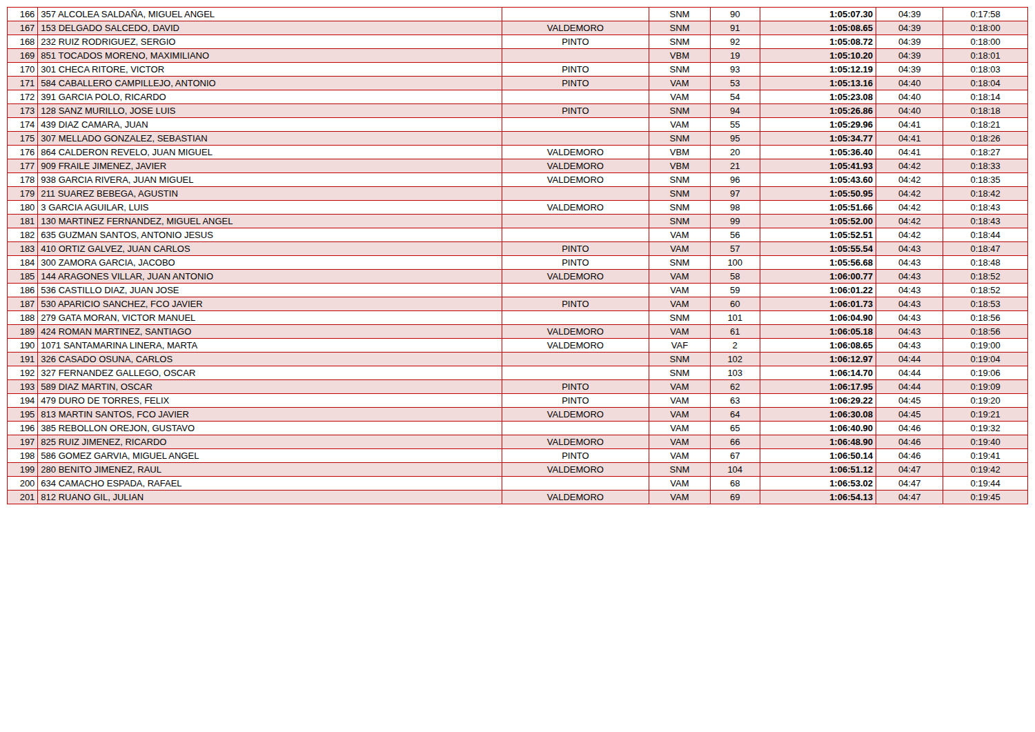| 166 | 357 ALCOLEA SALDAÑA, MIGUEL ANGEL | | SNM | 90 | 1:05:07.30 | 04:39 | 0:17:58 |
| 167 | 153 DELGADO SALCEDO, DAVID | VALDEMORO | SNM | 91 | 1:05:08.65 | 04:39 | 0:18:00 |
| 168 | 232 RUIZ RODRIGUEZ, SERGIO | PINTO | SNM | 92 | 1:05:08.72 | 04:39 | 0:18:00 |
| 169 | 851 TOCADOS MORENO, MAXIMILIANO | | VBM | 19 | 1:05:10.20 | 04:39 | 0:18:01 |
| 170 | 301 CHECA RITORE, VICTOR | PINTO | SNM | 93 | 1:05:12.19 | 04:39 | 0:18:03 |
| 171 | 584 CABALLERO CAMPILLEJO, ANTONIO | PINTO | VAM | 53 | 1:05:13.16 | 04:40 | 0:18:04 |
| 172 | 391 GARCIA POLO, RICARDO | | VAM | 54 | 1:05:23.08 | 04:40 | 0:18:14 |
| 173 | 128 SANZ MURILLO, JOSE LUIS | PINTO | SNM | 94 | 1:05:26.86 | 04:40 | 0:18:18 |
| 174 | 439 DIAZ CAMARA, JUAN | | VAM | 55 | 1:05:29.96 | 04:41 | 0:18:21 |
| 175 | 307 MELLADO GONZALEZ, SEBASTIAN | | SNM | 95 | 1:05:34.77 | 04:41 | 0:18:26 |
| 176 | 864 CALDERON REVELO, JUAN MIGUEL | VALDEMORO | VBM | 20 | 1:05:36.40 | 04:41 | 0:18:27 |
| 177 | 909 FRAILE JIMENEZ, JAVIER | VALDEMORO | VBM | 21 | 1:05:41.93 | 04:42 | 0:18:33 |
| 178 | 938 GARCIA RIVERA, JUAN MIGUEL | VALDEMORO | SNM | 96 | 1:05:43.60 | 04:42 | 0:18:35 |
| 179 | 211 SUAREZ BEBEGA, AGUSTIN | | SNM | 97 | 1:05:50.95 | 04:42 | 0:18:42 |
| 180 | 3 GARCIA AGUILAR, LUIS | VALDEMORO | SNM | 98 | 1:05:51.66 | 04:42 | 0:18:43 |
| 181 | 130 MARTINEZ FERNANDEZ, MIGUEL ANGEL | | SNM | 99 | 1:05:52.00 | 04:42 | 0:18:43 |
| 182 | 635 GUZMAN SANTOS, ANTONIO JESUS | | VAM | 56 | 1:05:52.51 | 04:42 | 0:18:44 |
| 183 | 410 ORTIZ GALVEZ, JUAN CARLOS | PINTO | VAM | 57 | 1:05:55.54 | 04:43 | 0:18:47 |
| 184 | 300 ZAMORA GARCIA, JACOBO | PINTO | SNM | 100 | 1:05:56.68 | 04:43 | 0:18:48 |
| 185 | 144 ARAGONES VILLAR, JUAN ANTONIO | VALDEMORO | VAM | 58 | 1:06:00.77 | 04:43 | 0:18:52 |
| 186 | 536 CASTILLO DIAZ, JUAN JOSE | | VAM | 59 | 1:06:01.22 | 04:43 | 0:18:52 |
| 187 | 530 APARICIO SANCHEZ, FCO JAVIER | PINTO | VAM | 60 | 1:06:01.73 | 04:43 | 0:18:53 |
| 188 | 279 GATA MORAN, VICTOR MANUEL | | SNM | 101 | 1:06:04.90 | 04:43 | 0:18:56 |
| 189 | 424 ROMAN MARTINEZ, SANTIAGO | VALDEMORO | VAM | 61 | 1:06:05.18 | 04:43 | 0:18:56 |
| 190 | 1071 SANTAMARINA LINERA, MARTA | VALDEMORO | VAF | 2 | 1:06:08.65 | 04:43 | 0:19:00 |
| 191 | 326 CASADO OSUNA, CARLOS | | SNM | 102 | 1:06:12.97 | 04:44 | 0:19:04 |
| 192 | 327 FERNANDEZ GALLEGO, OSCAR | | SNM | 103 | 1:06:14.70 | 04:44 | 0:19:06 |
| 193 | 589 DIAZ MARTIN, OSCAR | PINTO | VAM | 62 | 1:06:17.95 | 04:44 | 0:19:09 |
| 194 | 479 DURO DE TORRES, FELIX | PINTO | VAM | 63 | 1:06:29.22 | 04:45 | 0:19:20 |
| 195 | 813 MARTIN SANTOS, FCO JAVIER | VALDEMORO | VAM | 64 | 1:06:30.08 | 04:45 | 0:19:21 |
| 196 | 385 REBOLLON OREJON, GUSTAVO | | VAM | 65 | 1:06:40.90 | 04:46 | 0:19:32 |
| 197 | 825 RUIZ JIMENEZ, RICARDO | VALDEMORO | VAM | 66 | 1:06:48.90 | 04:46 | 0:19:40 |
| 198 | 586 GOMEZ GARVIA, MIGUEL ANGEL | PINTO | VAM | 67 | 1:06:50.14 | 04:46 | 0:19:41 |
| 199 | 280 BENITO JIMENEZ, RAUL | VALDEMORO | SNM | 104 | 1:06:51.12 | 04:47 | 0:19:42 |
| 200 | 634 CAMACHO ESPADA, RAFAEL | | VAM | 68 | 1:06:53.02 | 04:47 | 0:19:44 |
| 201 | 812 RUANO GIL, JULIAN | VALDEMORO | VAM | 69 | 1:06:54.13 | 04:47 | 0:19:45 |